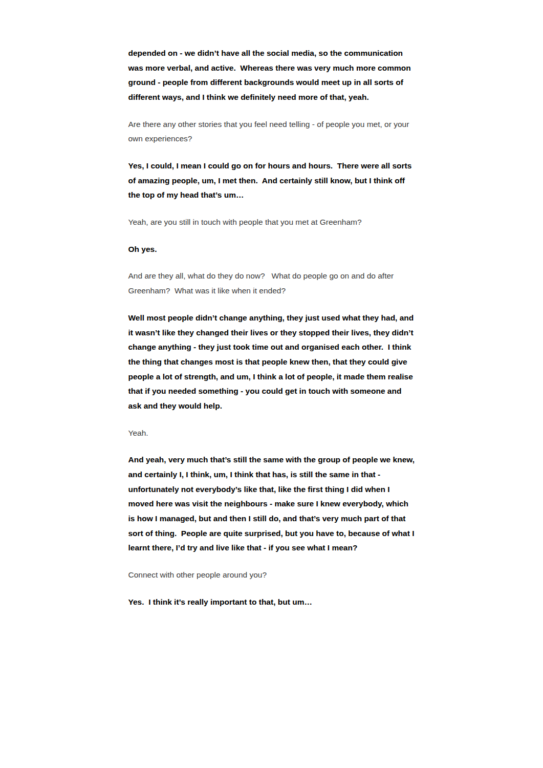depended on - we didn’t have all the social media, so the communication was more verbal, and active. Whereas there was very much more common ground - people from different backgrounds would meet up in all sorts of different ways, and I think we definitely need more of that, yeah.
Are there any other stories that you feel need telling - of people you met, or your own experiences?
Yes, I could, I mean I could go on for hours and hours. There were all sorts of amazing people, um, I met then. And certainly still know, but I think off the top of my head that’s um…
Yeah, are you still in touch with people that you met at Greenham?
Oh yes.
And are they all, what do they do now? What do people go on and do after Greenham? What was it like when it ended?
Well most people didn’t change anything, they just used what they had, and it wasn’t like they changed their lives or they stopped their lives, they didn’t change anything - they just took time out and organised each other. I think the thing that changes most is that people knew then, that they could give people a lot of strength, and um, I think a lot of people, it made them realise that if you needed something - you could get in touch with someone and ask and they would help.
Yeah.
And yeah, very much that’s still the same with the group of people we knew, and certainly I, I think, um, I think that has, is still the same in that - unfortunately not everybody’s like that, like the first thing I did when I moved here was visit the neighbours - make sure I knew everybody, which is how I managed, but and then I still do, and that’s very much part of that sort of thing. People are quite surprised, but you have to, because of what I learnt there, I’d try and live like that - if you see what I mean?
Connect with other people around you?
Yes. I think it’s really important to that, but um…